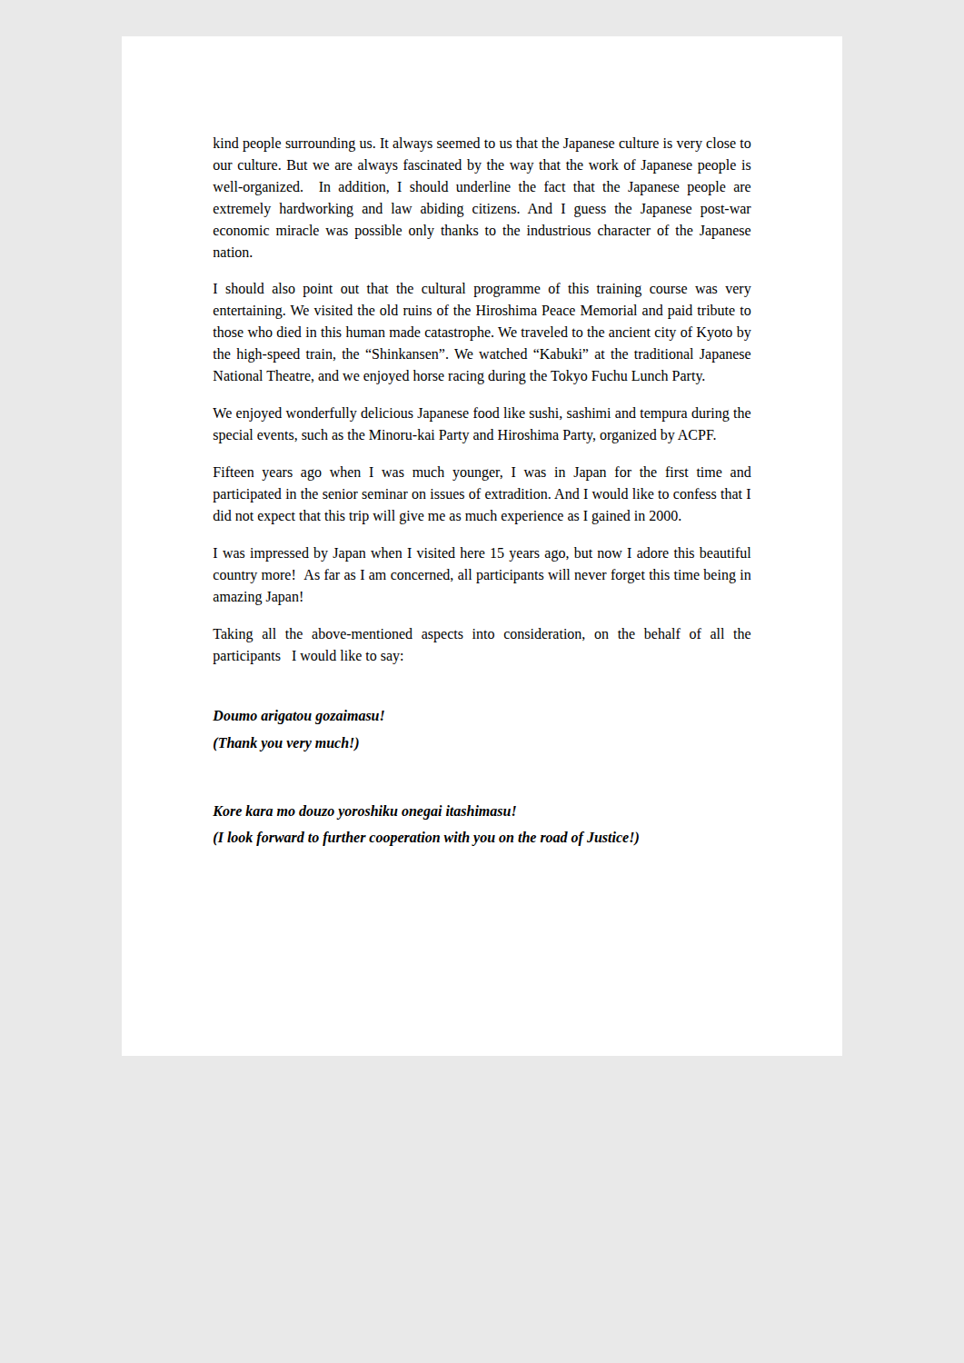kind people surrounding us. It always seemed to us that the Japanese culture is very close to our culture. But we are always fascinated by the way that the work of Japanese people is well-organized. In addition, I should underline the fact that the Japanese people are extremely hardworking and law abiding citizens. And I guess the Japanese post-war economic miracle was possible only thanks to the industrious character of the Japanese nation.
I should also point out that the cultural programme of this training course was very entertaining. We visited the old ruins of the Hiroshima Peace Memorial and paid tribute to those who died in this human made catastrophe. We traveled to the ancient city of Kyoto by the high-speed train, the “Shinkansen”. We watched “Kabuki” at the traditional Japanese National Theatre, and we enjoyed horse racing during the Tokyo Fuchu Lunch Party.
We enjoyed wonderfully delicious Japanese food like sushi, sashimi and tempura during the special events, such as the Minoru-kai Party and Hiroshima Party, organized by ACPF.
Fifteen years ago when I was much younger, I was in Japan for the first time and participated in the senior seminar on issues of extradition. And I would like to confess that I did not expect that this trip will give me as much experience as I gained in 2000.
I was impressed by Japan when I visited here 15 years ago, but now I adore this beautiful country more! As far as I am concerned, all participants will never forget this time being in amazing Japan!
Taking all the above-mentioned aspects into consideration, on the behalf of all the participants I would like to say:
Doumo arigatou gozaimasu!
(Thank you very much!)
Kore kara mo douzo yoroshiku onegai itashimasu!
(I look forward to further cooperation with you on the road of Justice!)